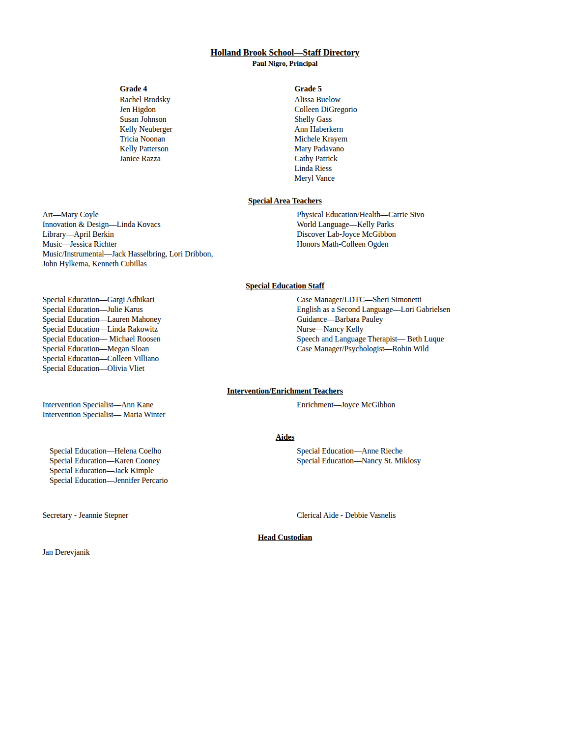Holland Brook School—Staff Directory
Paul Nigro, Principal
| Grade 4 | Grade 5 |
| Rachel Brodsky Jen Higdon Susan Johnson Kelly Neuberger Tricia Noonan Kelly Patterson Janice Razza | Alissa Buelow Colleen DiGregorio Shelly Gass Ann Haberkern Michele Krayem Mary Padavano Cathy Patrick Linda Riess Meryl Vance |
Special Area Teachers
| Art—Mary Coyle Innovation & Design—Linda Kovacs Library—April Berkin Music—Jessica Richter Music/Instrumental—Jack Hasselbring, Lori Dribbon, John Hylkema, Kenneth Cubillas | Physical Education/Health—Carrie Sivo World Language—Kelly Parks Discover Lab-Joyce McGibbon Honors Math-Colleen Ogden |
Special Education Staff
| Special Education—Gargi Adhikari Special Education—Julie Karus Special Education—Lauren Mahoney Special Education—Linda Rakowitz Special Education— Michael Roosen Special Education—Megan Sloan Special Education—Colleen Villiano Special Education—Olivia Vliet | Case Manager/LDTC—Sheri Simonetti English as a Second Language—Lori Gabrielsen Guidance—Barbara Pauley Nurse—Nancy Kelly Speech and Language Therapist— Beth Luque Case Manager/Psychologist—Robin Wild |
Intervention/Enrichment Teachers
| Intervention Specialist—Ann Kane Intervention Specialist— Maria Winter | Enrichment—Joyce McGibbon |
Aides
| Special Education—Helena Coelho Special Education—Karen Cooney Special Education—Jack Kimple Special Education—Jennifer Percario | Special Education—Anne Rieche Special Education—Nancy St. Miklosy |
| Secretary - Jeannie Stepner | Clerical Aide - Debbie Vasnelis |
Head Custodian
Jan Derevjanik